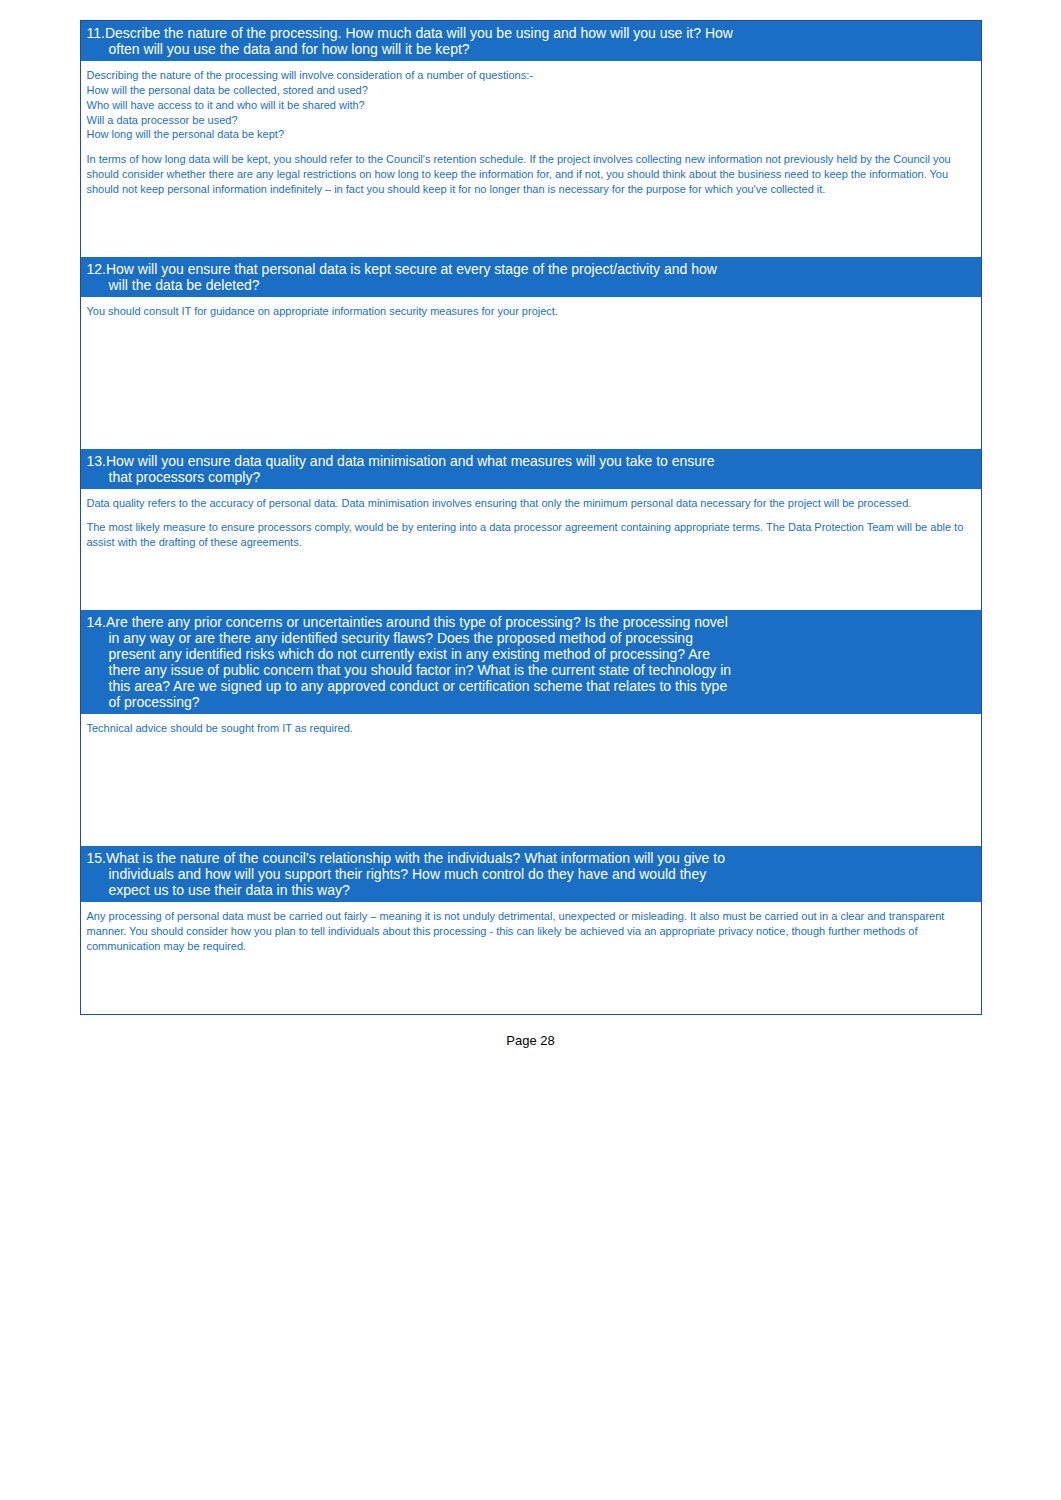11.Describe the nature of the processing. How much data will you be using and how will you use it? Howoften will you use the data and for how long will it be kept?
Describing the nature of the processing will involve consideration of a number of questions:-
How will the personal data be collected, stored and used?
Who will have access to it and who will it be shared with?
Will a data processor be used?
How long will the personal data be kept?
In terms of how long data will be kept, you should refer to the Council's retention schedule. If the project involves collecting new information not previously held by the Council you should consider whether there are any legal restrictions on how long to keep the information for, and if not, you should think about the business need to keep the information. You should not keep personal information indefinitely – in fact you should keep it for no longer than is necessary for the purpose for which you've collected it.
12.How will you ensure that personal data is kept secure at every stage of the project/activity and howwill the data be deleted?
You should consult IT for guidance on appropriate information security measures for your project.
13.How will you ensure data quality and data minimisation and what measures will you take to ensurethat processors comply?
Data quality refers to the accuracy of personal data. Data minimisation involves ensuring that only the minimum personal data necessary for the project will be processed.
The most likely measure to ensure processors comply, would be by entering into a data processor agreement containing appropriate terms. The Data Protection Team will be able to assist with the drafting of these agreements.
14.Are there any prior concerns or uncertainties around this type of processing? Is the processing novelin any way or are there any identified security flaws? Does the proposed method of processing present any identified risks which do not currently exist in any existing method of processing? Are there any issue of public concern that you should factor in? What is the current state of technology in this area? Are we signed up to any approved conduct or certification scheme that relates to this type of processing?
Technical advice should be sought from IT as required.
15.What is the nature of the council's relationship with the individuals? What information will you give toindividuals and how will you support their rights? How much control do they have and would they expect us to use their data in this way?
Any processing of personal data must be carried out fairly – meaning it is not unduly detrimental, unexpected or misleading. It also must be carried out in a clear and transparent manner. You should consider how you plan to tell individuals about this processing - this can likely be achieved via an appropriate privacy notice, though further methods of communication may be required.
Page 28